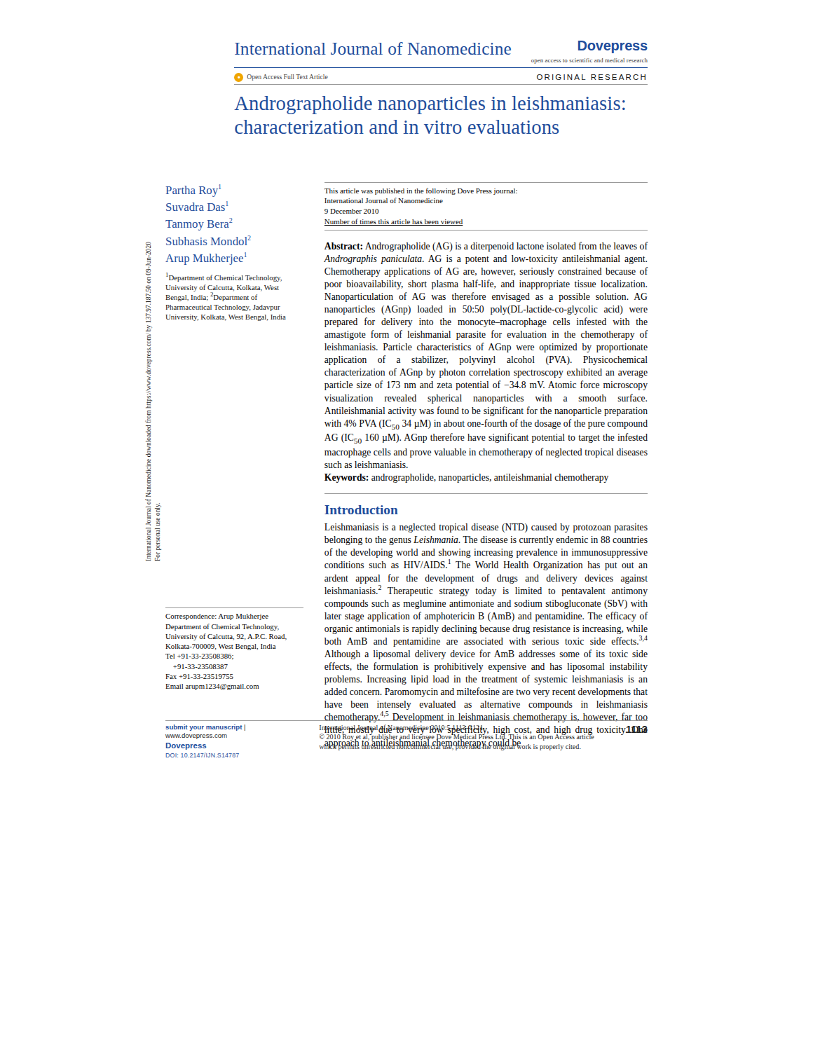International Journal of Nanomedicine downloaded from https://www.dovepress.com/ by 137.97.187.50 on 09-Jun-2020
For personal use only.
International Journal of Nanomedicine
Dovepress
open access to scientific and medical research
• Open Access Full Text Article
Original Research
Andrographolide nanoparticles in leishmaniasis:
characterization and in vitro evaluations
Partha Roy1
Suvadra Das1
Tanmoy Bera2
Subhasis Mondol2
Arup Mukherjee1
1Department of Chemical Technology, University of Calcutta, Kolkata, West Bengal, India; 2Department of Pharmaceutical Technology, Jadavpur University, Kolkata, West Bengal, India
This article was published in the following Dove Press journal:
International Journal of Nanomedicine
9 December 2010
Number of times this article has been viewed
Abstract: Andrographolide (AG) is a diterpenoid lactone isolated from the leaves of Andrographis paniculata. AG is a potent and low-toxicity antileishmanial agent. Chemotherapy applications of AG are, however, seriously constrained because of poor bioavailability, short plasma half-life, and inappropriate tissue localization. Nanoparticulation of AG was therefore envisaged as a possible solution. AG nanoparticles (AGnp) loaded in 50:50 poly(DL-lactide-co-glycolic acid) were prepared for delivery into the monocyte–macrophage cells infested with the amastigote form of leishmanial parasite for evaluation in the chemotherapy of leishmaniasis. Particle characteristics of AGnp were optimized by proportionate application of a stabilizer, polyvinyl alcohol (PVA). Physicochemical characterization of AGnp by photon correlation spectroscopy exhibited an average particle size of 173 nm and zeta potential of −34.8 mV. Atomic force microscopy visualization revealed spherical nanoparticles with a smooth surface. Antileishmanial activity was found to be significant for the nanoparticle preparation with 4% PVA (IC50 34 µM) in about one-fourth of the dosage of the pure compound AG (IC50 160 µM). AGnp therefore have significant potential to target the infested macrophage cells and prove valuable in chemotherapy of neglected tropical diseases such as leishmaniasis.
Keywords: andrographolide, nanoparticles, antileishmanial chemotherapy
Introduction
Leishmaniasis is a neglected tropical disease (NTD) caused by protozoan parasites belonging to the genus Leishmania. The disease is currently endemic in 88 countries of the developing world and showing increasing prevalence in immunosuppressive conditions such as HIV/AIDS.1 The World Health Organization has put out an ardent appeal for the development of drugs and delivery devices against leishmaniasis.2 Therapeutic strategy today is limited to pentavalent antimony compounds such as meglumine antimoniate and sodium stibogluconate (SbV) with later stage application of amphotericin B (AmB) and pentamidine. The efficacy of organic antimonials is rapidly declining because drug resistance is increasing, while both AmB and pentamidine are associated with serious toxic side effects.3,4 Although a liposomal delivery device for AmB addresses some of its toxic side effects, the formulation is prohibitively expensive and has liposomal instability problems. Increasing lipid load in the treatment of systemic leishmaniasis is an added concern. Paromomycin and miltefosine are two very recent developments that have been intensely evaluated as alternative compounds in leishmaniasis chemotherapy.4,5 Development in leishmaniasis chemotherapy is, however, far too little, mostly due to very low specificity, high cost, and high drug toxicity. One approach to antileishmanial chemotherapy could be
Correspondence: Arup Mukherjee
Department of Chemical Technology,
University of Calcutta, 92, A.P.C. Road,
Kolkata-700009, West Bengal, India
Tel +91-33-23508386;
+91-33-23508387
Fax +91-33-23519755
Email arupm1234@gmail.com
submit your manuscript | www.dovepress.com
Dovepress
DOI: 10.2147/IJN.S14787
International Journal of Nanomedicine 2010:5 1113–1121
© 2010 Roy et al, publisher and licensee Dove Medical Press Ltd. This is an Open Access article
which permits unrestricted noncommercial use, provided the original work is properly cited.
1113